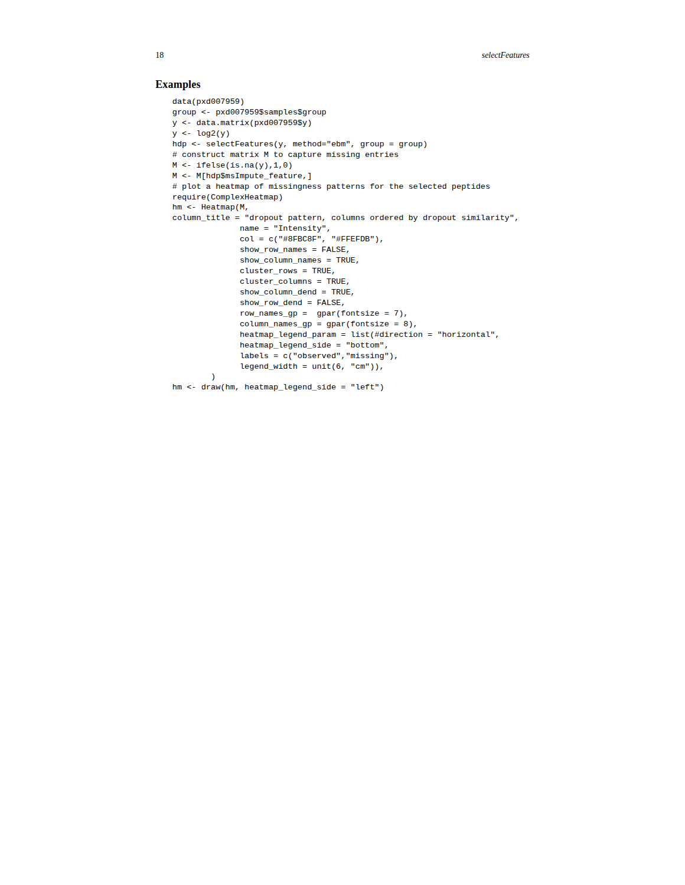18 selectFeatures
Examples
data(pxd007959)
group <- pxd007959$samples$group
y <- data.matrix(pxd007959$y)
y <- log2(y)
hdp <- selectFeatures(y, method="ebm", group = group)
# construct matrix M to capture missing entries
M <- ifelse(is.na(y),1,0)
M <- M[hdp$msImpute_feature,]
# plot a heatmap of missingness patterns for the selected peptides
require(ComplexHeatmap)
hm <- Heatmap(M,
column_title = "dropout pattern, columns ordered by dropout similarity",
              name = "Intensity",
              col = c("#8FBC8F", "#FFEFDB"),
              show_row_names = FALSE,
              show_column_names = TRUE,
              cluster_rows = TRUE,
              cluster_columns = TRUE,
              show_column_dend = TRUE,
              show_row_dend = FALSE,
              row_names_gp =  gpar(fontsize = 7),
              column_names_gp = gpar(fontsize = 8),
              heatmap_legend_param = list(#direction = "horizontal",
              heatmap_legend_side = "bottom",
              labels = c("observed","missing"),
              legend_width = unit(6, "cm")),
        )
hm <- draw(hm, heatmap_legend_side = "left")